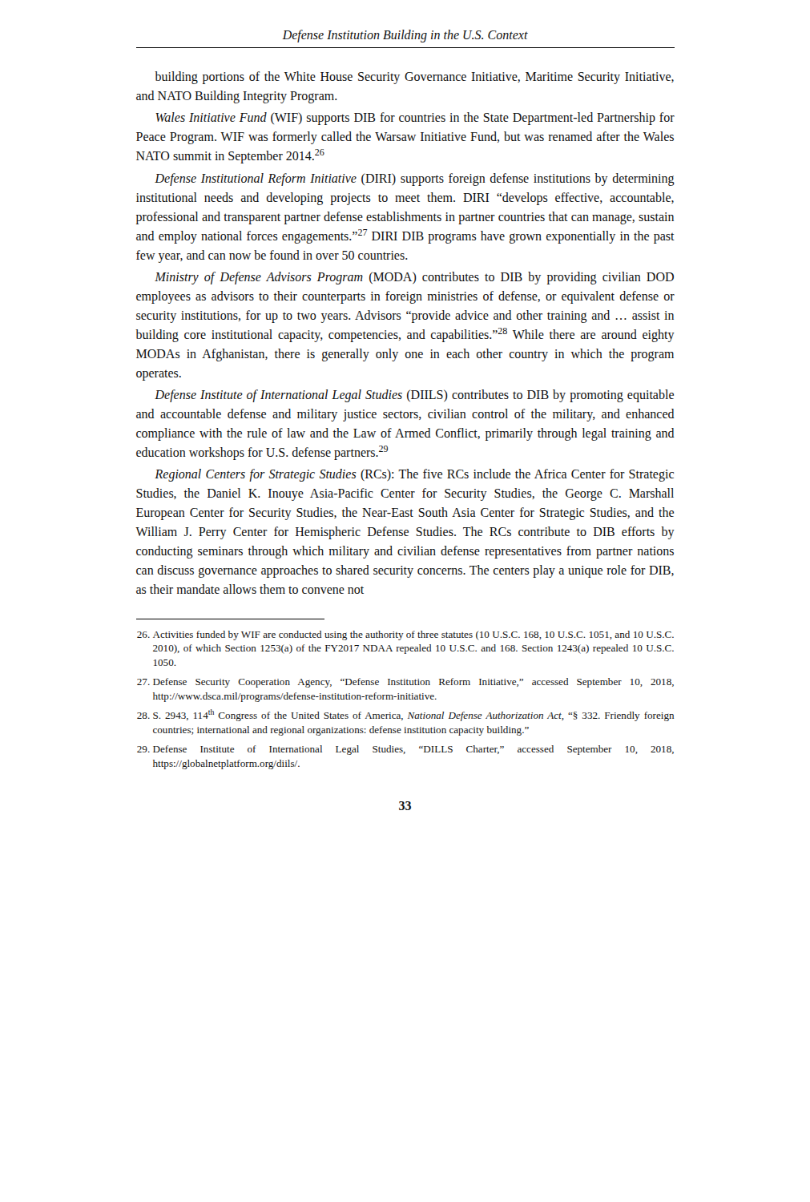Defense Institution Building in the U.S. Context
building portions of the White House Security Governance Initiative, Maritime Security Initiative, and NATO Building Integrity Program.
Wales Initiative Fund (WIF) supports DIB for countries in the State Department-led Partnership for Peace Program. WIF was formerly called the Warsaw Initiative Fund, but was renamed after the Wales NATO summit in September 2014.26
Defense Institutional Reform Initiative (DIRI) supports foreign defense institutions by determining institutional needs and developing projects to meet them. DIRI “develops effective, accountable, professional and transparent partner defense establishments in partner countries that can manage, sustain and employ national forces engagements.”27 DIRI DIB programs have grown exponentially in the past few year, and can now be found in over 50 countries.
Ministry of Defense Advisors Program (MODA) contributes to DIB by providing civilian DOD employees as advisors to their counterparts in foreign ministries of defense, or equivalent defense or security institutions, for up to two years. Advisors “provide advice and other training and … assist in building core institutional capacity, competencies, and capabilities.”28 While there are around eighty MODAs in Afghanistan, there is generally only one in each other country in which the program operates.
Defense Institute of International Legal Studies (DIILS) contributes to DIB by promoting equitable and accountable defense and military justice sectors, civilian control of the military, and enhanced compliance with the rule of law and the Law of Armed Conflict, primarily through legal training and education workshops for U.S. defense partners.29
Regional Centers for Strategic Studies (RCs): The five RCs include the Africa Center for Strategic Studies, the Daniel K. Inouye Asia-Pacific Center for Security Studies, the George C. Marshall European Center for Security Studies, the Near-East South Asia Center for Strategic Studies, and the William J. Perry Center for Hemispheric Defense Studies. The RCs contribute to DIB efforts by conducting seminars through which military and civilian defense representatives from partner nations can discuss governance approaches to shared security concerns. The centers play a unique role for DIB, as their mandate allows them to convene not
Activities funded by WIF are conducted using the authority of three statutes (10 U.S.C. 168, 10 U.S.C. 1051, and 10 U.S.C. 2010), of which Section 1253(a) of the FY2017 NDAA repealed 10 U.S.C. and 168. Section 1243(a) repealed 10 U.S.C. 1050.
Defense Security Cooperation Agency, “Defense Institution Reform Initiative,” accessed September 10, 2018, http://www.dsca.mil/programs/defense-institution-reform-initiative.
S. 2943, 114th Congress of the United States of America, National Defense Authorization Act, “§ 332. Friendly foreign countries; international and regional organizations: defense institution capacity building.”
Defense Institute of International Legal Studies, “DILLS Charter,” accessed September 10, 2018, https://globalnetplatform.org/diils/.
33